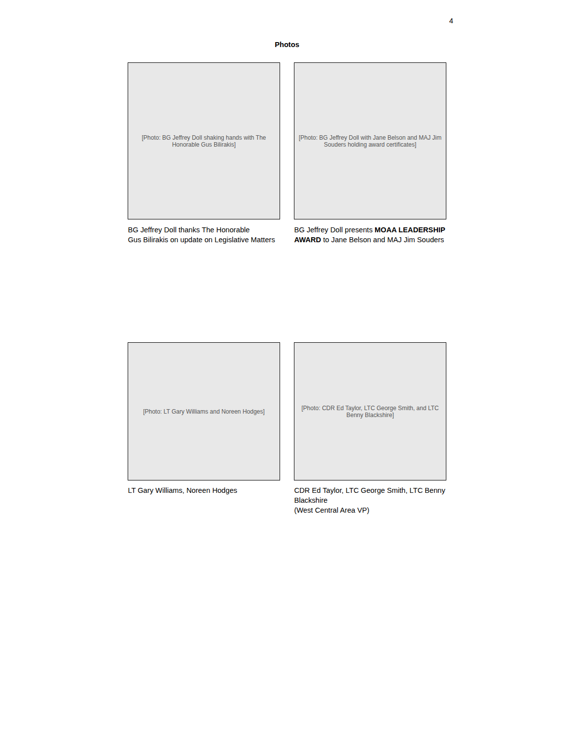4
Photos
| [Photo: BG Jeffrey Doll shaking hands with The Honorable Gus Bilirakis] BG Jeffrey Doll thanks The Honorable Gus Bilirakis on update on Legislative Matters | [Photo: BG Jeffrey Doll with Jane Belson and MAJ Jim Souders holding award certificates] BG Jeffrey Doll presents MOAA LEADERSHIP AWARD to Jane Belson and MAJ Jim Souders |
| [Photo: LT Gary Williams and Noreen Hodges] LT Gary Williams, Noreen Hodges | [Photo: CDR Ed Taylor, LTC George Smith, and LTC Benny Blackshire] CDR Ed Taylor, LTC George Smith, LTC Benny Blackshire (West Central Area VP) |